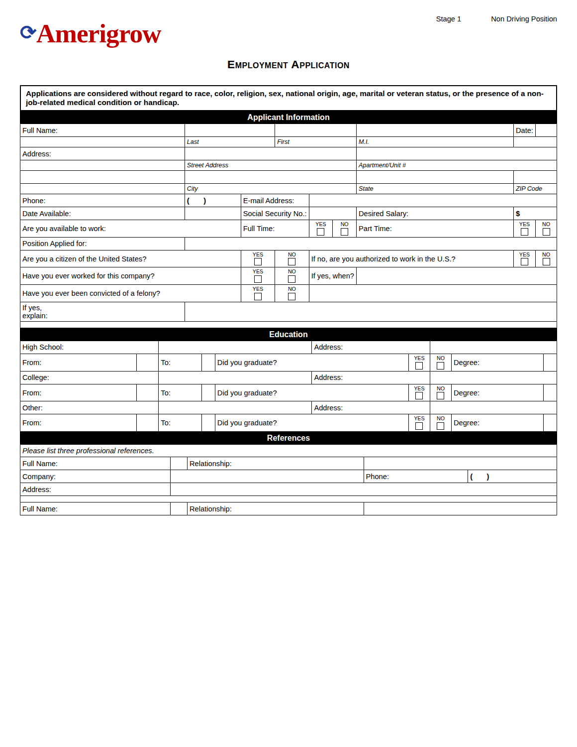Stage 1 Non Driving Position
⟳Amerigrow
Employment Application
Applications are considered without regard to race, color, religion, sex, national origin, age, marital or veteran status, or the presence of a non-job-related medical condition or handicap.
| Applicant Information |
| Full Name: | | | | Date: | |
| | Last | First | M.I. | |
| Address: | | |
| | Street Address | Apartment/Unit # |
| | City | State | ZIP Code |
| Phone: | ( ) | E-mail Address: | |
| Date Available: | | Social Security No.: | | Desired Salary: | $ |
| Are you available to work: | Full Time: | YES | NO | Part Time: | YES | NO |
| Position Applied for: | |
| Are you a citizen of the United States? | YES | NO | If no, are you authorized to work in the U.S.? | YES | NO |
| Have you ever worked for this company? | YES | NO | If yes, when? | |
| Have you ever been convicted of a felony? | YES | NO | |
| If yes, explain: | |
| Education |
| High School: | | Address: | |
| From: | | To: | | Did you graduate? | YES | NO | Degree: | |
| College: | | Address: | |
| From: | | To: | | Did you graduate? | YES | NO | Degree: | |
| Other: | | Address: | |
| From: | | To: | | Did you graduate? | YES | NO | Degree: | |
| References |
| Please list three professional references. |
| Full Name: | | Relationship: | |
| Company: | | Phone: | ( ) |
| Address: | |
| Full Name: | | Relationship: | |